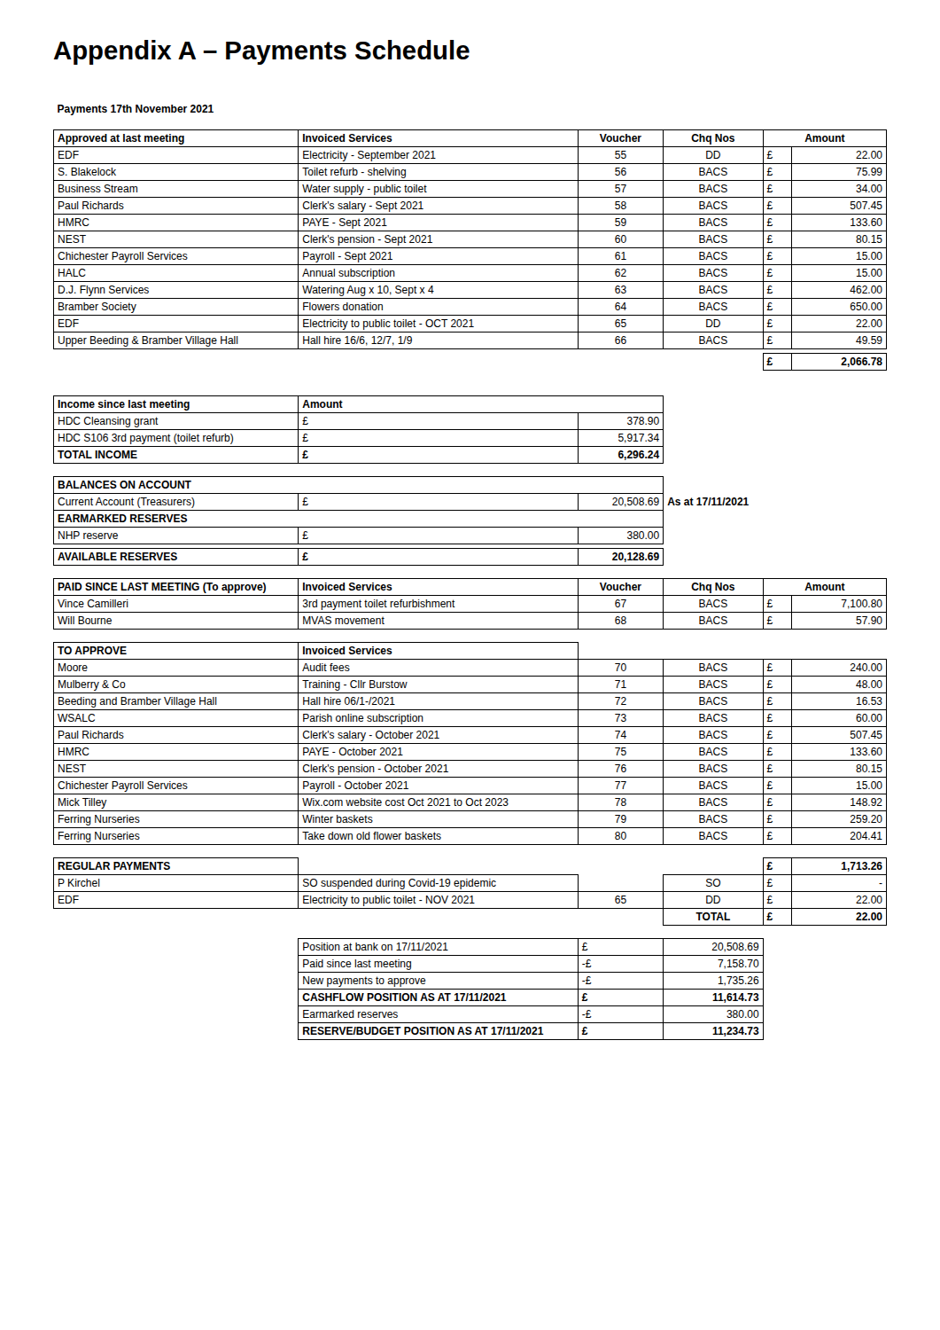Appendix A – Payments Schedule
| Payments 17th November 2021 | | | | | |
| Approved at last meeting | Invoiced Services | Voucher | Chq Nos | Amount |
| EDF | Electricity - September 2021 | 55 | DD | £ | 22.00 |
| S. Blakelock | Toilet refurb - shelving | 56 | BACS | £ | 75.99 |
| Business Stream | Water supply - public toilet | 57 | BACS | £ | 34.00 |
| Paul Richards | Clerk's salary - Sept 2021 | 58 | BACS | £ | 507.45 |
| HMRC | PAYE - Sept 2021 | 59 | BACS | £ | 133.60 |
| NEST | Clerk's pension - Sept 2021 | 60 | BACS | £ | 80.15 |
| Chichester Payroll Services | Payroll - Sept 2021 | 61 | BACS | £ | 15.00 |
| HALC | Annual subscription | 62 | BACS | £ | 15.00 |
| D.J. Flynn Services | Watering Aug x 10, Sept x 4 | 63 | BACS | £ | 462.00 |
| Bramber Society | Flowers donation | 64 | BACS | £ | 650.00 |
| EDF | Electricity to public toilet - OCT 2021 | 65 | DD | £ | 22.00 |
| Upper Beeding & Bramber Village Hall | Hall hire 16/6, 12/7, 1/9 | 66 | BACS | £ | 49.59 |
| | | | | £ | 2,066.78 |
| Income since last meeting | Amount | | | |
| HDC Cleansing grant | £ | 378.90 | | | |
| HDC S106 3rd payment (toilet refurb) | £ | 5,917.34 | | | |
| TOTAL INCOME | £ | 6,296.24 | | | |
| BALANCES ON ACCOUNT | | | |
| Current Account (Treasurers) | £ | 20,508.69 | As at 17/11/2021 | | |
| EARMARKED RESERVES | | | |
| NHP reserve | £ | 380.00 | | | |
| AVAILABLE RESERVES | £ | 20,128.69 | | | |
| PAID SINCE LAST MEETING (To approve) | Invoiced Services | Voucher | Chq Nos | Amount |
| Vince Camilleri | 3rd payment toilet refurbishment | 67 | BACS | £ | 7,100.80 |
| Will Bourne | MVAS movement | 68 | BACS | £ | 57.90 |
| TO APPROVE | Invoiced Services | | | | |
| Moore | Audit fees | 70 | BACS | £ | 240.00 |
| Mulberry & Co | Training - Cllr Burstow | 71 | BACS | £ | 48.00 |
| Beeding and Bramber Village Hall | Hall hire 06/1-/2021 | 72 | BACS | £ | 16.53 |
| WSALC | Parish online subscription | 73 | BACS | £ | 60.00 |
| Paul Richards | Clerk's salary - October 2021 | 74 | BACS | £ | 507.45 |
| HMRC | PAYE - October 2021 | 75 | BACS | £ | 133.60 |
| NEST | Clerk's pension - October 2021 | 76 | BACS | £ | 80.15 |
| Chichester Payroll Services | Payroll - October 2021 | 77 | BACS | £ | 15.00 |
| Mick Tilley | Wix.com website cost Oct 2021 to Oct 2023 | 78 | BACS | £ | 148.92 |
| Ferring Nurseries | Winter baskets | 79 | BACS | £ | 259.20 |
| Ferring Nurseries | Take down old flower baskets | 80 | BACS | £ | 204.41 |
| REGULAR PAYMENTS | | | | £ | 1,713.26 |
| P Kirchel | SO suspended during Covid-19 epidemic | | SO | £ | - |
| EDF | Electricity to public toilet - NOV 2021 | 65 | DD | £ | 22.00 |
| | | | TOTAL | £ | 22.00 |
| | Position at bank on 17/11/2021 | £ | 20,508.69 | | |
| | Paid since last meeting | -£ | 7,158.70 | | |
| | New payments to approve | -£ | 1,735.26 | | |
| | CASHFLOW POSITION AS AT 17/11/2021 | £ | 11,614.73 | | |
| | Earmarked reserves | -£ | 380.00 | | |
| | RESERVE/BUDGET POSITION AS AT 17/11/2021 | £ | 11,234.73 | | |